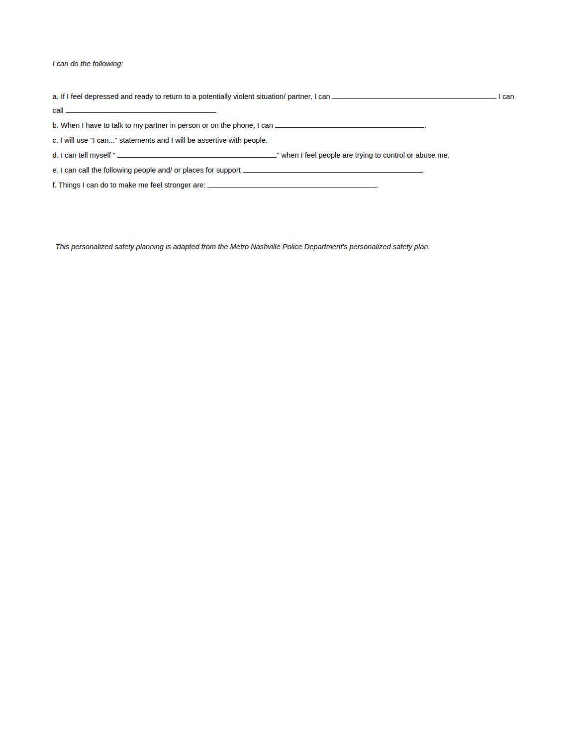I can do the following:
a. If I feel depressed and ready to return to a potentially violent situation/ partner, I can I can call .
b. When I have to talk to my partner in person or on the phone, I can .
c. I will use "I can..." statements and I will be assertive with people.
d. I can tell myself " " when I feel people are trying to control or abuse me.
e. I can call the following people and/ or places for support .
f. Things I can do to make me feel stronger are: .
This personalized safety planning is adapted from the Metro Nashville Police Department's personalized safety plan.